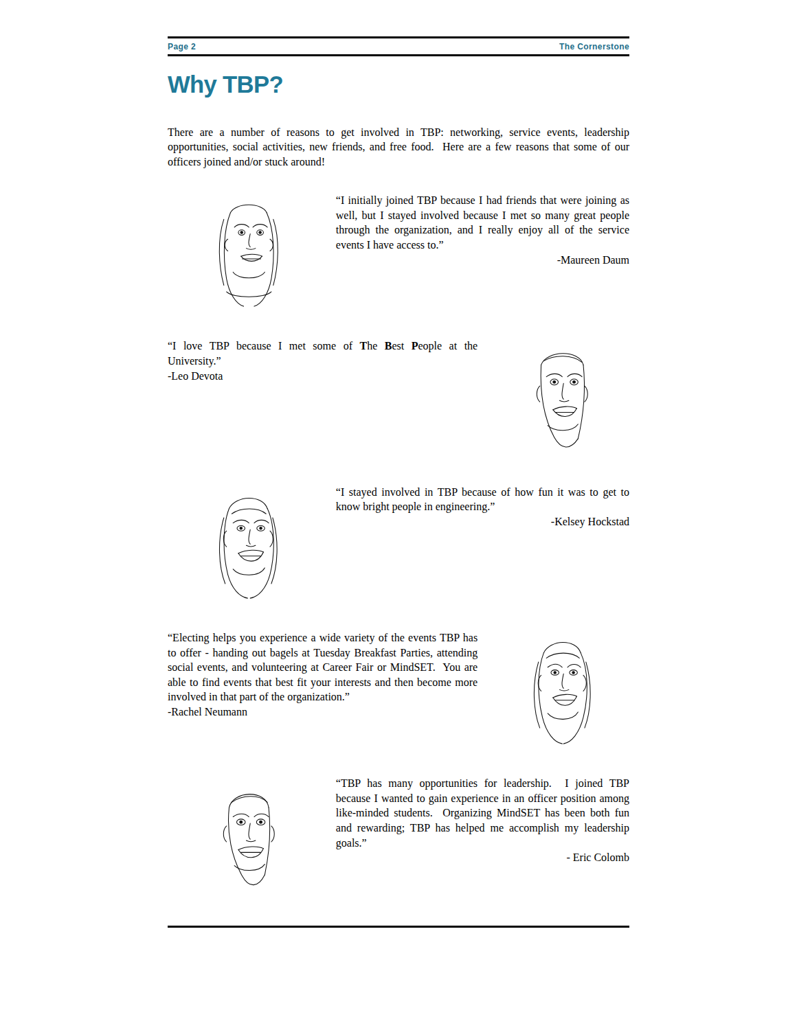Page 2
The Cornerstone
Why TBP?
There are a number of reasons to get involved in TBP: networking, service events, leadership opportunities, social activities, new friends, and free food. Here are a few reasons that some of our officers joined and/or stuck around!
“I initially joined TBP because I had friends that were joining as well, but I stayed involved because I met so many great people through the organization, and I really enjoy all of the service events I have access to.”
-Maureen Daum
“I love TBP because I met some of The Best People at the University.”
-Leo Devota
“I stayed involved in TBP because of how fun it was to get to know bright people in engineering.”
-Kelsey Hockstad
“Electing helps you experience a wide variety of the events TBP has to offer - handing out bagels at Tuesday Breakfast Parties, attending social events, and volunteering at Career Fair or MindSET. You are able to find events that best fit your interests and then become more involved in that part of the organization.”
-Rachel Neumann
“TBP has many opportunities for leadership. I joined TBP because I wanted to gain experience in an officer position among like-minded students. Organizing MindSET has been both fun and rewarding; TBP has helped me accomplish my leadership goals.”
- Eric Colomb